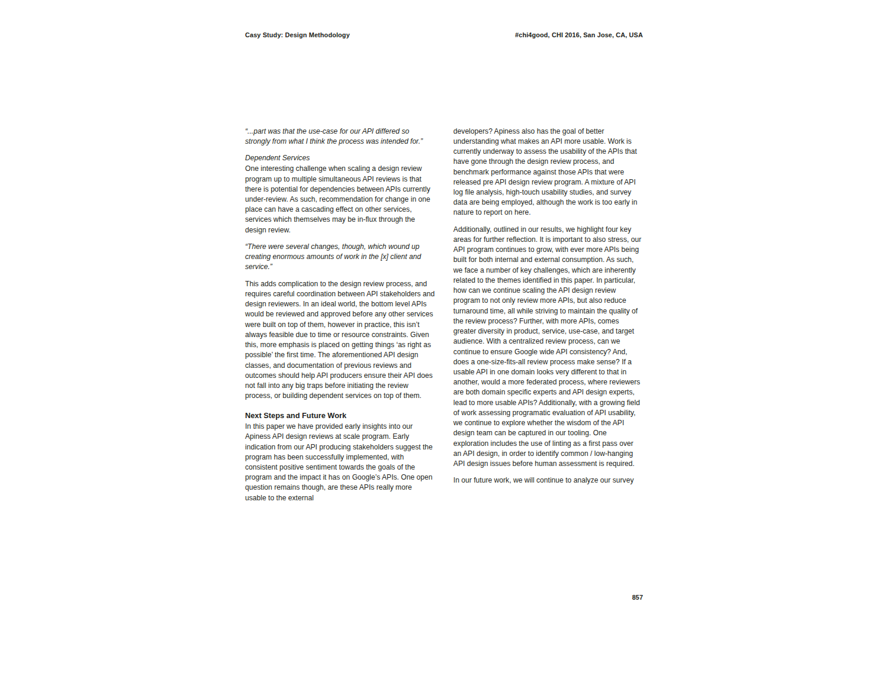Casy Study: Design Methodology
#chi4good, CHI 2016, San Jose, CA, USA
“...part was that the use-case for our API differed so strongly from what I think the process was intended for.”
Dependent Services
One interesting challenge when scaling a design review program up to multiple simultaneous API reviews is that there is potential for dependencies between APIs currently under-review. As such, recommendation for change in one place can have a cascading effect on other services, services which themselves may be in-flux through the design review.
“There were several changes, though, which wound up creating enormous amounts of work in the [x] client and service.”
This adds complication to the design review process, and requires careful coordination between API stakeholders and design reviewers. In an ideal world, the bottom level APIs would be reviewed and approved before any other services were built on top of them, however in practice, this isn’t always feasible due to time or resource constraints. Given this, more emphasis is placed on getting things ‘as right as possible’ the first time. The aforementioned API design classes, and documentation of previous reviews and outcomes should help API producers ensure their API does not fall into any big traps before initiating the review process, or building dependent services on top of them.
Next Steps and Future Work
In this paper we have provided early insights into our Apiness API design reviews at scale program. Early indication from our API producing stakeholders suggest the program has been successfully implemented, with consistent positive sentiment towards the goals of the program and the impact it has on Google’s APIs. One open question remains though, are these APIs really more usable to the external
developers? Apiness also has the goal of better understanding what makes an API more usable. Work is currently underway to assess the usability of the APIs that have gone through the design review process, and benchmark performance against those APIs that were released pre API design review program. A mixture of API log file analysis, high-touch usability studies, and survey data are being employed, although the work is too early in nature to report on here.
Additionally, outlined in our results, we highlight four key areas for further reflection. It is important to also stress, our API program continues to grow, with ever more APIs being built for both internal and external consumption. As such, we face a number of key challenges, which are inherently related to the themes identified in this paper. In particular, how can we continue scaling the API design review program to not only review more APIs, but also reduce turnaround time, all while striving to maintain the quality of the review process? Further, with more APIs, comes greater diversity in product, service, use-case, and target audience. With a centralized review process, can we continue to ensure Google wide API consistency? And, does a one-size-fits-all review process make sense? If a usable API in one domain looks very different to that in another, would a more federated process, where reviewers are both domain specific experts and API design experts, lead to more usable APIs? Additionally, with a growing field of work assessing programatic evaluation of API usability, we continue to explore whether the wisdom of the API design team can be captured in our tooling. One exploration includes the use of linting as a first pass over an API design, in order to identify common / low-hanging API design issues before human assessment is required.
In our future work, we will continue to analyze our survey
857